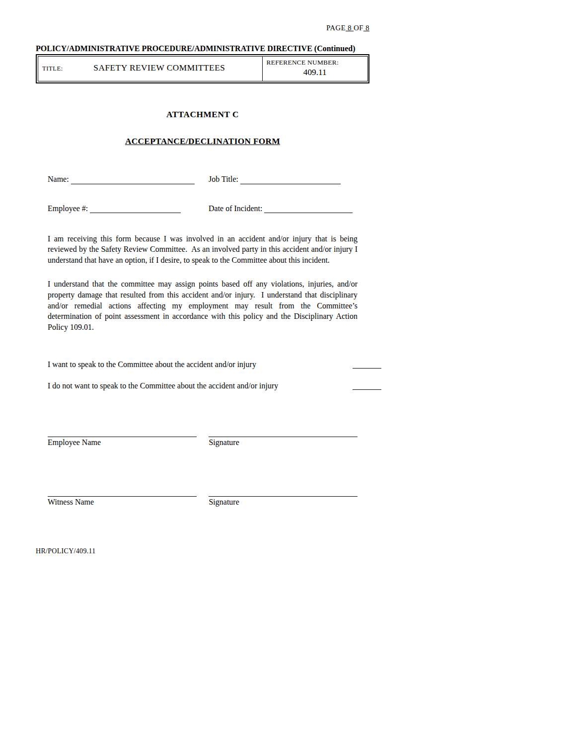PAGE 8 OF 8
POLICY/ADMINISTRATIVE PROCEDURE/ADMINISTRATIVE DIRECTIVE (Continued)
TITLE: SAFETY REVIEW COMMITTEES
REFERENCE NUMBER:
409.11
ATTACHMENT C
ACCEPTANCE/DECLINATION FORM
Name:
Job Title:
Employee #:
Date of Incident:
I am receiving this form because I was involved in an accident and/or injury that is being reviewed by the Safety Review Committee. As an involved party in this accident and/or injury I understand that have an option, if I desire, to speak to the Committee about this incident.
I understand that the committee may assign points based off any violations, injuries, and/or property damage that resulted from this accident and/or injury. I understand that disciplinary and/or remedial actions affecting my employment may result from the Committee’s determination of point assessment in accordance with this policy and the Disciplinary Action Policy 109.01.
I want to speak to the Committee about the accident and/or injury
I do not want to speak to the Committee about the accident and/or injury
Employee Name
Signature
Witness Name
Signature
HR/POLICY/409.11